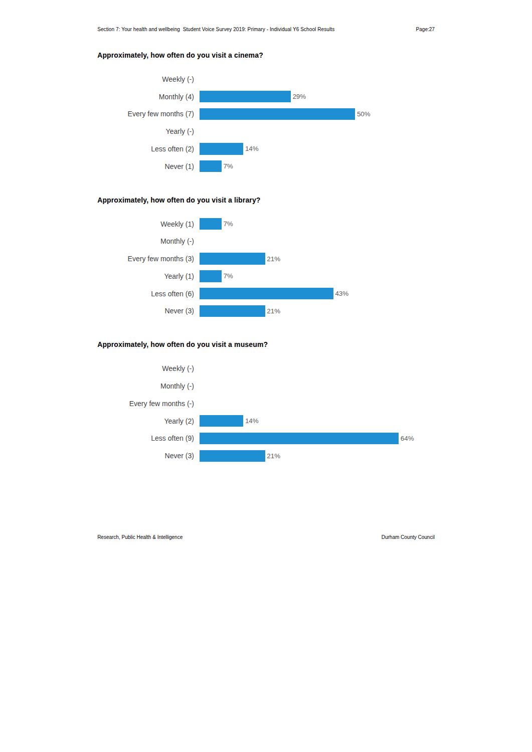Section 7: Your health and wellbeing Student Voice Survey 2019: Primary - Individual Y6 School Results
Page:27
Approximately, how often do you visit a cinema?
Weekly (-)
Monthly (4)
29%
Every few months (7)
50%
Yearly (-)
Less often (2)
14%
Never (1)
7%
Approximately, how often do you visit a library?
Weekly (1)
7%
Monthly (-)
Every few months (3)
21%
Yearly (1)
7%
Less often (6)
43%
Never (3)
21%
Approximately, how often do you visit a museum?
Weekly (-)
Monthly (-)
Every few months (-)
Yearly (2)
14%
Less often (9)
64%
Never (3)
21%
Research, Public Health & Intelligence
Durham County Council